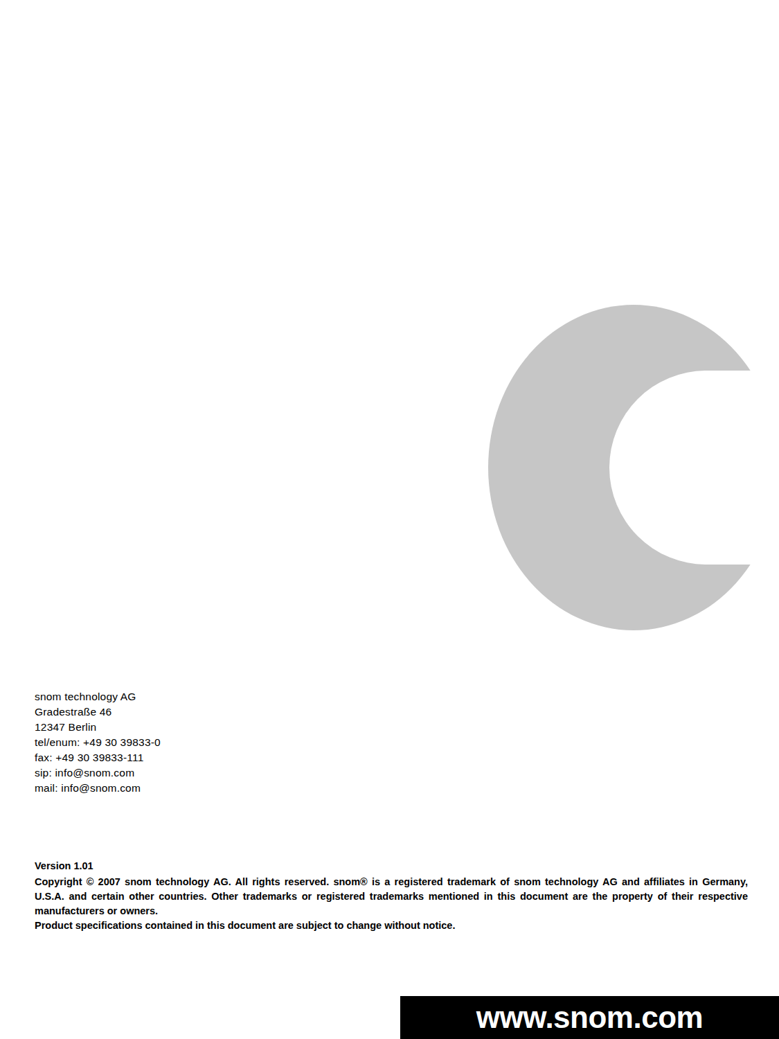snom technology AG
Gradestraße 46
12347 Berlin
tel/enum: +49 30 39833-0
fax: +49 30 39833-111
sip: info@snom.com
mail: info@snom.com
Version 1.01
Copyright © 2007 snom technology AG. All rights reserved. snom® is a registered trademark of snom technology AG and affiliates in Germany, U.S.A. and certain other countries. Other trademarks or registered trademarks mentioned in this document are the property of their respective manufacturers or owners.
Product specifications contained in this document are subject to change without notice.
www.snom.com